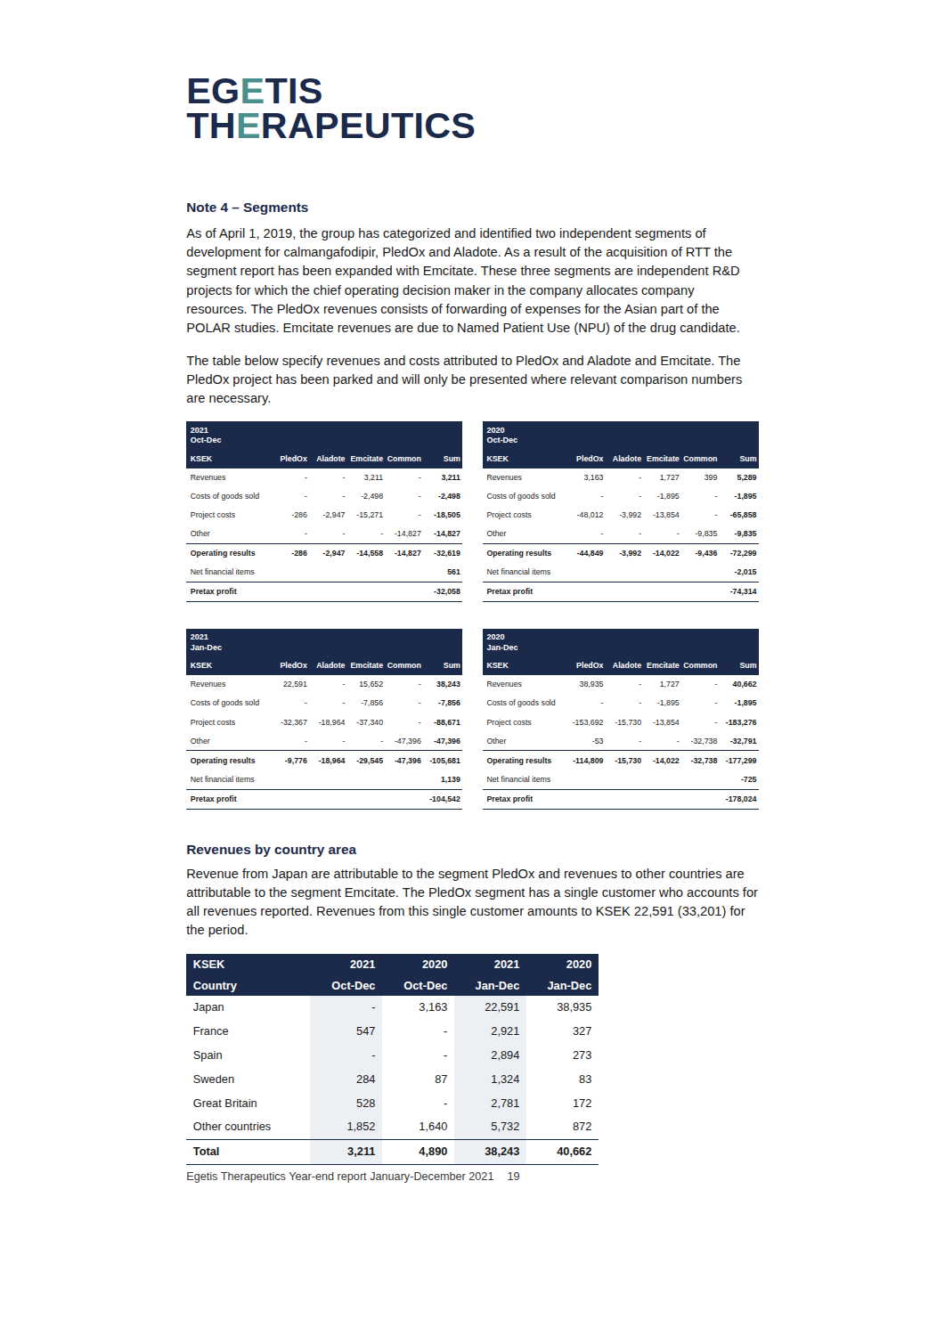EGETIS THERAPEUTICS
Note 4 – Segments
As of April 1, 2019, the group has categorized and identified two independent segments of development for calmangafodipir, PledOx and Aladote. As a result of the acquisition of RTT the segment report has been expanded with Emcitate. These three segments are independent R&D projects for which the chief operating decision maker in the company allocates company resources. The PledOx revenues consists of forwarding of expenses for the Asian part of the POLAR studies. Emcitate revenues are due to Named Patient Use (NPU) of the drug candidate.
The table below specify revenues and costs attributed to PledOx and Aladote and Emcitate. The PledOx project has been parked and will only be presented where relevant comparison numbers are necessary.
| 2021 Oct-Dec |
| --- |
| KSEK | PledOx | Aladote | Emcitate | Common | Sum |
| Revenues | - | - | 3,211 | - | 3,211 |
| Costs of goods sold | - | - | -2,498 | - | -2,498 |
| Project costs | -286 | -2,947 | -15,271 | - | -18,505 |
| Other | - | - | - | -14,827 | -14,827 |
| Operating results | -286 | -2,947 | -14,558 | -14,827 | -32,619 |
| Net financial items | | | | | 561 |
| Pretax profit | | | | | -32,058 |
| 2020 Oct-Dec |
| --- |
| KSEK | PledOx | Aladote | Emcitate | Common | Sum |
| Revenues | 3,163 | - | 1,727 | 399 | 5,289 |
| Costs of goods sold | - | - | -1,895 | - | -1,895 |
| Project costs | -48,012 | -3,992 | -13,854 | - | -65,858 |
| Other | - | - | - | -9,835 | -9,835 |
| Operating results | -44,849 | -3,992 | -14,022 | -9,436 | -72,299 |
| Net financial items | | | | | -2,015 |
| Pretax profit | | | | | -74,314 |
| 2021 Jan-Dec |
| --- |
| KSEK | PledOx | Aladote | Emcitate | Common | Sum |
| Revenues | 22,591 | - | 15,652 | - | 38,243 |
| Costs of goods sold | - | - | -7,856 | - | -7,856 |
| Project costs | -32,367 | -18,964 | -37,340 | - | -88,671 |
| Other | - | - | - | -47,396 | -47,396 |
| Operating results | -9,776 | -18,964 | -29,545 | -47,396 | -105,681 |
| Net financial items | | | | | 1,139 |
| Pretax profit | | | | | -104,542 |
| 2020 Jan-Dec |
| --- |
| KSEK | PledOx | Aladote | Emcitate | Common | Sum |
| Revenues | 38,935 | - | 1,727 | - | 40,662 |
| Costs of goods sold | - | - | -1,895 | - | -1,895 |
| Project costs | -153,692 | -15,730 | -13,854 | - | -183,276 |
| Other | -53 | - | - | -32,738 | -32,791 |
| Operating results | -114,809 | -15,730 | -14,022 | -32,738 | -177,299 |
| Net financial items | | | | | -725 |
| Pretax profit | | | | | -178,024 |
Revenues by country area
Revenue from Japan are attributable to the segment PledOx and revenues to other countries are attributable to the segment Emcitate. The PledOx segment has a single customer who accounts for all revenues reported. Revenues from this single customer amounts to KSEK 22,591 (33,201) for the period.
| KSEK | 2021 | 2020 | 2021 | 2020 |
| --- | --- | --- | --- | --- |
| Country | Oct-Dec | Oct-Dec | Jan-Dec | Jan-Dec |
| Japan | - | 3,163 | 22,591 | 38,935 |
| France | 547 | - | 2,921 | 327 |
| Spain | - | - | 2,894 | 273 |
| Sweden | 284 | 87 | 1,324 | 83 |
| Great Britain | 528 | - | 2,781 | 172 |
| Other countries | 1,852 | 1,640 | 5,732 | 872 |
| Total | 3,211 | 4,890 | 38,243 | 40,662 |
Egetis Therapeutics Year-end report January-December 202119